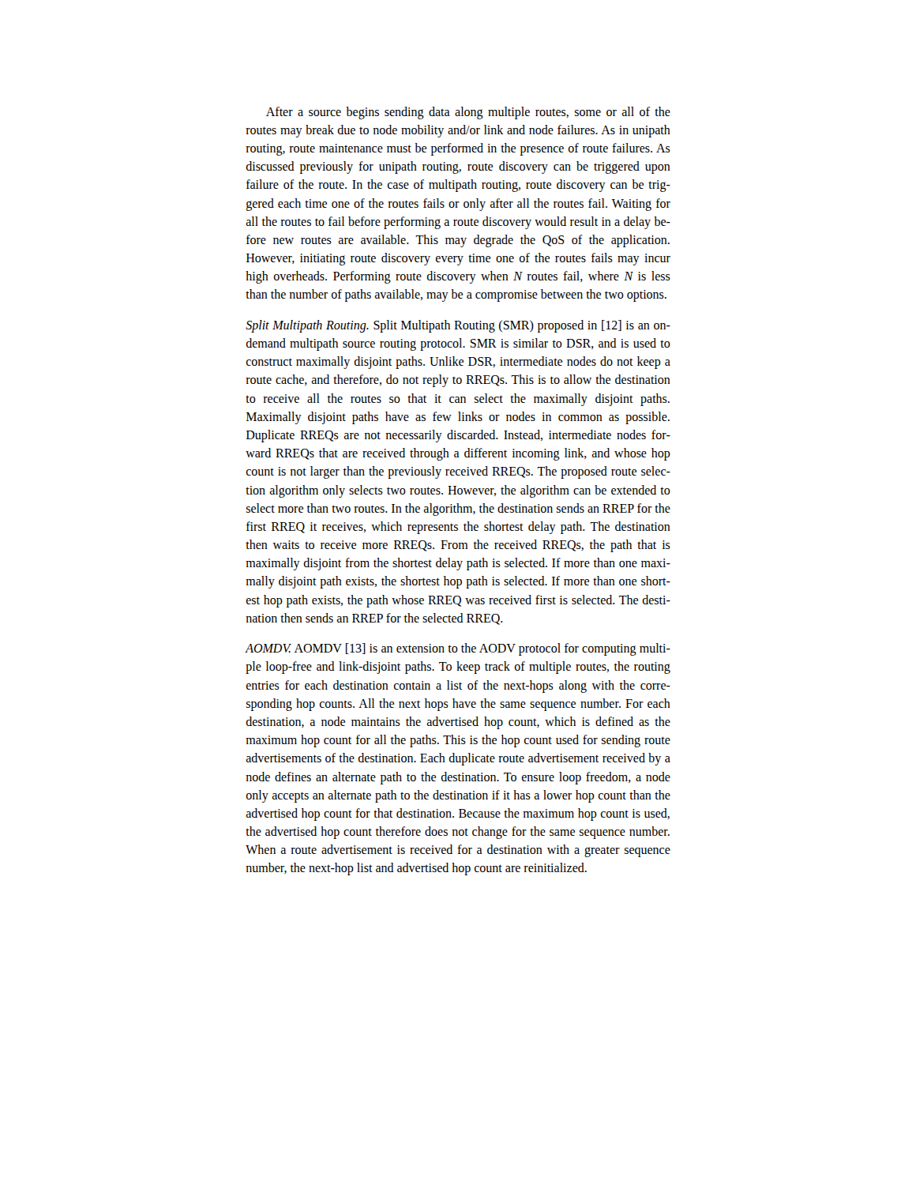After a source begins sending data along multiple routes, some or all of the routes may break due to node mobility and/or link and node failures. As in unipath routing, route maintenance must be performed in the presence of route failures. As discussed previously for unipath routing, route discovery can be triggered upon failure of the route. In the case of multipath routing, route discovery can be triggered each time one of the routes fails or only after all the routes fail. Waiting for all the routes to fail before performing a route discovery would result in a delay before new routes are available. This may degrade the QoS of the application. However, initiating route discovery every time one of the routes fails may incur high overheads. Performing route discovery when N routes fail, where N is less than the number of paths available, may be a compromise between the two options.
Split Multipath Routing. Split Multipath Routing (SMR) proposed in [12] is an on-demand multipath source routing protocol. SMR is similar to DSR, and is used to construct maximally disjoint paths. Unlike DSR, intermediate nodes do not keep a route cache, and therefore, do not reply to RREQs. This is to allow the destination to receive all the routes so that it can select the maximally disjoint paths. Maximally disjoint paths have as few links or nodes in common as possible. Duplicate RREQs are not necessarily discarded. Instead, intermediate nodes forward RREQs that are received through a different incoming link, and whose hop count is not larger than the previously received RREQs. The proposed route selection algorithm only selects two routes. However, the algorithm can be extended to select more than two routes. In the algorithm, the destination sends an RREP for the first RREQ it receives, which represents the shortest delay path. The destination then waits to receive more RREQs. From the received RREQs, the path that is maximally disjoint from the shortest delay path is selected. If more than one maximally disjoint path exists, the shortest hop path is selected. If more than one shortest hop path exists, the path whose RREQ was received first is selected. The destination then sends an RREP for the selected RREQ.
AOMDV. AOMDV [13] is an extension to the AODV protocol for computing multiple loop-free and link-disjoint paths. To keep track of multiple routes, the routing entries for each destination contain a list of the next-hops along with the corresponding hop counts. All the next hops have the same sequence number. For each destination, a node maintains the advertised hop count, which is defined as the maximum hop count for all the paths. This is the hop count used for sending route advertisements of the destination. Each duplicate route advertisement received by a node defines an alternate path to the destination. To ensure loop freedom, a node only accepts an alternate path to the destination if it has a lower hop count than the advertised hop count for that destination. Because the maximum hop count is used, the advertised hop count therefore does not change for the same sequence number. When a route advertisement is received for a destination with a greater sequence number, the next-hop list and advertised hop count are reinitialized.